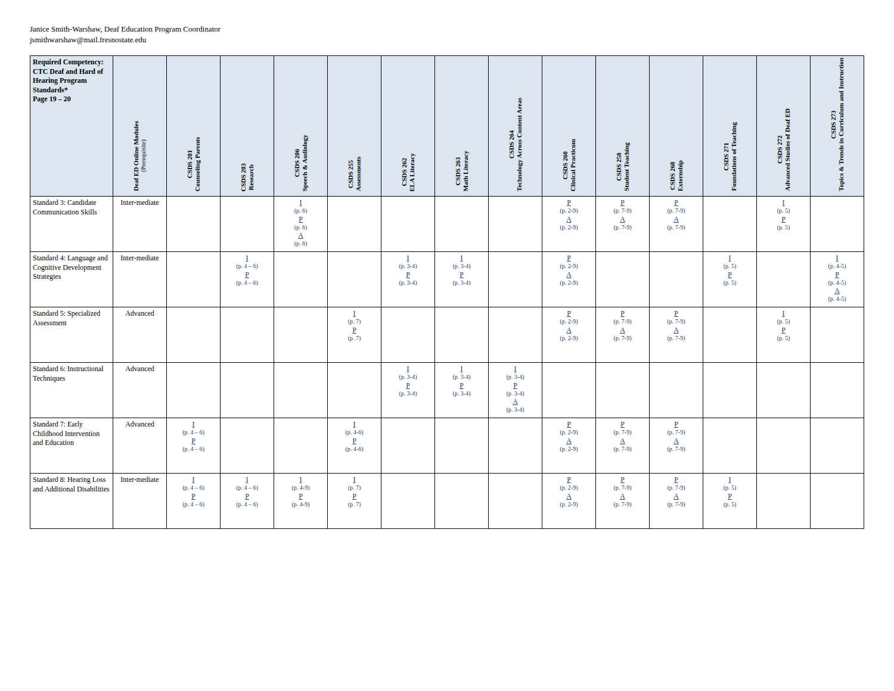Janice Smith-Warshaw, Deaf Education Program Coordinator
jsmithwarshaw@mail.fresnostate.edu
| Required Competency: CTC Deaf and Hard of Hearing Program Standards* Page 19 – 20 | Deaf ED Online Modules (Prerequisite) | CSDS 201 Counseling Parents | CSDS 203 Research | CSDS 206 Speech & Audiology | CSDS 255 Assessments | CSDS 262 ELA Literacy | CSDS 263 Math Literacy | CSDS 264 Technology Across Content Areas | CSDS 260 Clinical Practicum | CSDS 258 Student Teaching | CSDS 268 Externship | CSDS 271 Foundations of Teaching | CSDS 272 Advanced Studies of Deaf ED | CSDS 273 Topics & Trends in Curriculum and Instruction |
| --- | --- | --- | --- | --- | --- | --- | --- | --- | --- | --- | --- | --- | --- | --- |
| Standard 3: Candidate Communication Skills | Inter-mediate | | | I (p. 6) P (p. 6) A (p. 6) | | | | | P (p. 2-9) A (p. 2-9) | P (p. 7-9) A (p. 7-9) | P (p. 7-9) A (p. 7-9) | | I (p. 5) P (p. 5) | |
| Standard 4: Language and Cognitive Development Strategies | Inter-mediate | | I (p. 4 – 6) P (p. 4 – 6) | | | I (p. 3-4) P (p. 3-4) | I (p. 3-4) P (p. 3-4) | | P (p. 2-9) A (p. 2-9) | | | I (p. 5) P (p. 5) | | I (p. 4-5) P (p. 4-5) A (p. 4-5) |
| Standard 5: Specialized Assessment | Advanced | | | | I (p. 7) P (p. 7) | | | | P (p. 2-9) A (p. 2-9) | P (p. 7-9) A (p. 7-9) | P (p. 7-9) A (p. 7-9) | | I (p. 5) P (p. 5) | |
| Standard 6: Instructional Techniques | Advanced | | | | | I (p. 3-4) P (p. 3-4) | I (p. 3-4) P (p. 3-4) | I (p. 3-4) P (p. 3-4) A (p. 3-4) | | | | | | |
| Standard 7: Early Childhood Intervention and Education | Advanced | I (p. 4 – 6) P (p. 4 – 6) | | | I (p. 4-6) P (p. 4-6) | | | | P (p. 2-9) A (p. 2-9) | P (p. 7-9) A (p. 7-9) | P (p. 7-9) A (p. 7-9) | | | |
| Standard 8: Hearing Loss and Additional Disabilities | Inter-mediate | I (p. 4 – 6) P (p. 4 – 6) | I (p. 4 – 6) P (p. 4 – 6) | I (p. 4-9) P (p. 4-9) | I (p. 7) P (p. 7) | | | | P (p. 2-9) A (p. 2-9) | P (p. 7-9) A (p. 7-9) | P (p. 7-9) A (p. 7-9) | I (p. 5) P (p. 5) | | |